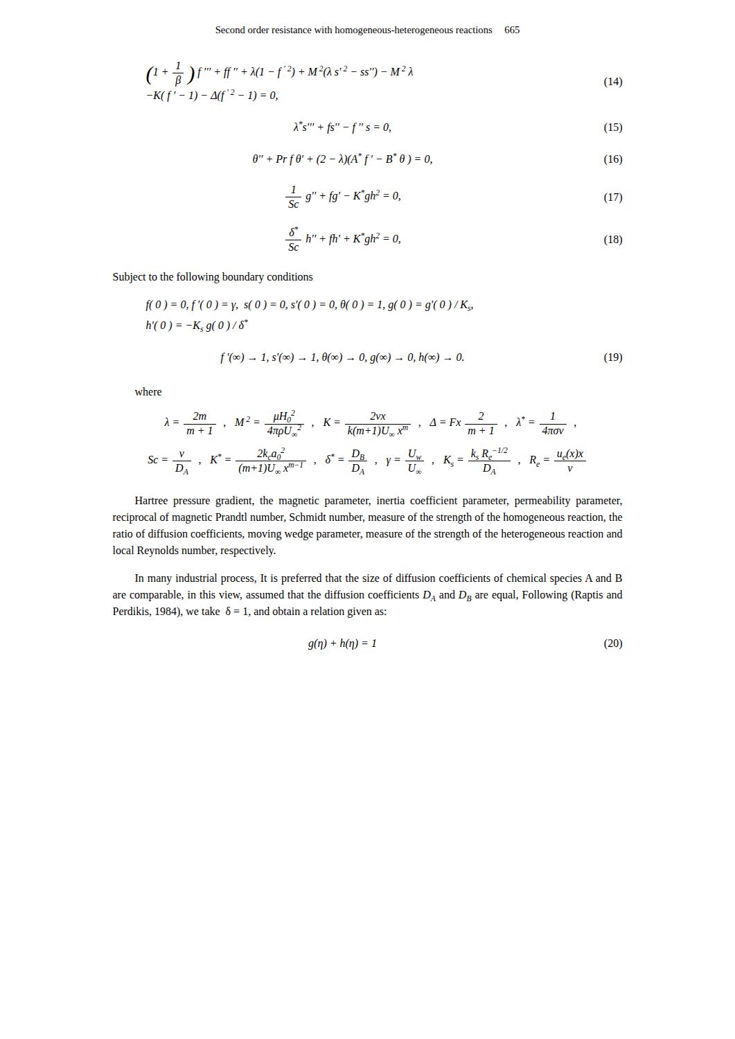Second order resistance with homogeneous-heterogeneous reactions665
(1 + 1 β ) f ′′′ + ff ′′ + λ(1 − f ′ 2) + M 2(λ s′ 2 − ss′′) − M 2 λ −K( f ′ − 1) − Δ(f ′ 2 − 1) = 0,
(14)
λ*s′′′ + fs′′ − f ′′ s = 0,
(15)
θ′′ + Pr f θ′ + (2 − λ)(A* f ′ − B* θ ) = 0,
(16)
1 Sc g′′ + fg′ − K*gh2 = 0,
(17)
δ*Sc h′′ + fh′ + K*gh2 = 0,
(18)
Subject to the following boundary conditions
f( 0 ) = 0, f ′( 0 ) = γ, s( 0 ) = 0, s′( 0 ) = 0, θ( 0 ) = 1, g( 0 ) = g′( 0 ) / Ks, h′( 0 ) = −Ks g( 0 ) / δ*
f ′(∞) → 1, s′(∞) → 1, θ(∞) → 0, g(∞) → 0, h(∞) → 0.
(19)
where
λ = 2m m + 1, M 2 = μH024πρU∞2, K = 2νx k(m+1)U∞ xm, Δ = Fx 2 m + 1, λ* = 14πσν, Sc = νDA, K* = 2kca02(m+1)U∞ xm−1, δ* = DB DA, γ = Uw U∞, Ks = ks Re−1/2 DA, Re = ue(x)x ν
Hartree pressure gradient, the magnetic parameter, inertia coefficient parameter, permeability parameter, reciprocal of magnetic Prandtl number, Schmidt number, measure of the strength of the homogeneous reaction, the ratio of diffusion coefficients, moving wedge parameter, measure of the strength of the heterogeneous reaction and local Reynolds number, respectively.
In many industrial process, It is preferred that the size of diffusion coefficients of chemical species A and B are comparable, in this view, assumed that the diffusion coefficients DA and DB are equal, Following (Raptis and Perdikis, 1984), we take δ = 1, and obtain a relation given as:
g(η) + h(η) = 1
(20)